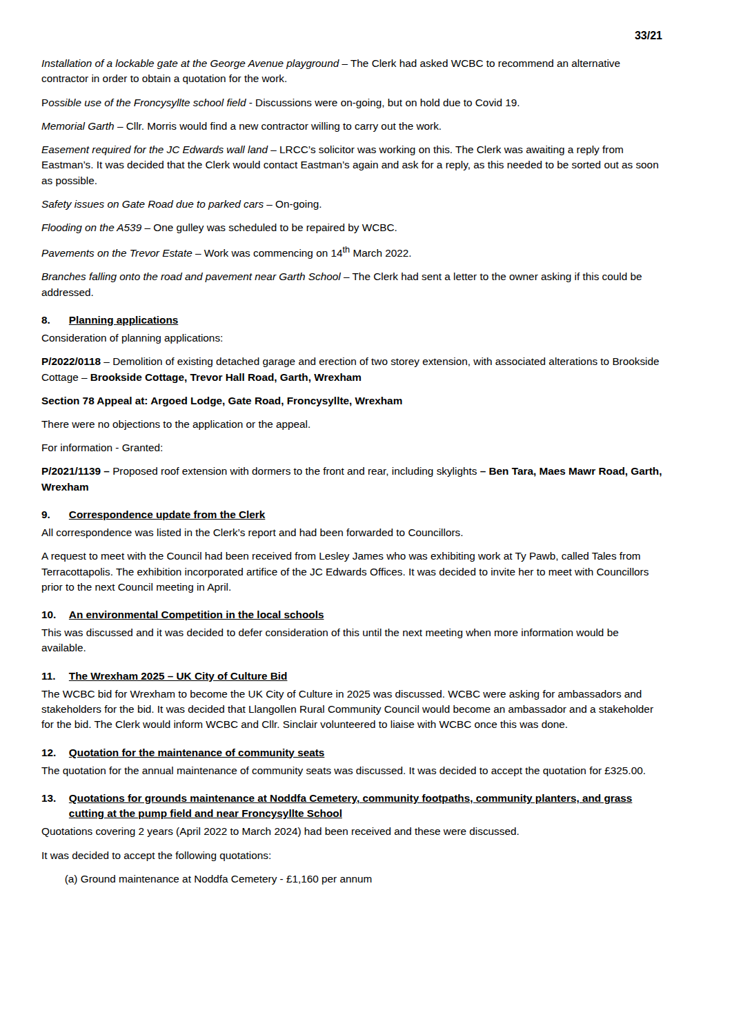33/21
Installation of a lockable gate at the George Avenue playground – The Clerk had asked WCBC to recommend an alternative contractor in order to obtain a quotation for the work.
Possible use of the Froncysyllte school field - Discussions were on-going, but on hold due to Covid 19.
Memorial Garth – Cllr. Morris would find a new contractor willing to carry out the work.
Easement required for the JC Edwards wall land – LRCC’s solicitor was working on this. The Clerk was awaiting a reply from Eastman’s. It was decided that the Clerk would contact Eastman’s again and ask for a reply, as this needed to be sorted out as soon as possible.
Safety issues on Gate Road due to parked cars – On-going.
Flooding on the A539 – One gulley was scheduled to be repaired by WCBC.
Pavements on the Trevor Estate – Work was commencing on 14th March 2022.
Branches falling onto the road and pavement near Garth School – The Clerk had sent a letter to the owner asking if this could be addressed.
8. Planning applications
Consideration of planning applications:
P/2022/0118 – Demolition of existing detached garage and erection of two storey extension, with associated alterations to Brookside Cottage – Brookside Cottage, Trevor Hall Road, Garth, Wrexham
Section 78 Appeal at: Argoed Lodge, Gate Road, Froncysyllte, Wrexham
There were no objections to the application or the appeal.
For information - Granted:
P/2021/1139 – Proposed roof extension with dormers to the front and rear, including skylights – Ben Tara, Maes Mawr Road, Garth, Wrexham
9. Correspondence update from the Clerk
All correspondence was listed in the Clerk’s report and had been forwarded to Councillors.
A request to meet with the Council had been received from Lesley James who was exhibiting work at Ty Pawb, called Tales from Terracottapolis. The exhibition incorporated artifice of the JC Edwards Offices. It was decided to invite her to meet with Councillors prior to the next Council meeting in April.
10. An environmental Competition in the local schools
This was discussed and it was decided to defer consideration of this until the next meeting when more information would be available.
11. The Wrexham 2025 – UK City of Culture Bid
The WCBC bid for Wrexham to become the UK City of Culture in 2025 was discussed. WCBC were asking for ambassadors and stakeholders for the bid. It was decided that Llangollen Rural Community Council would become an ambassador and a stakeholder for the bid. The Clerk would inform WCBC and Cllr. Sinclair volunteered to liaise with WCBC once this was done.
12. Quotation for the maintenance of community seats
The quotation for the annual maintenance of community seats was discussed. It was decided to accept the quotation for £325.00.
13. Quotations for grounds maintenance at Noddfa Cemetery, community footpaths, community planters, and grass cutting at the pump field and near Froncysyllte School
Quotations covering 2 years (April 2022 to March 2024) had been received and these were discussed.
It was decided to accept the following quotations:
(a) Ground maintenance at Noddfa Cemetery - £1,160 per annum